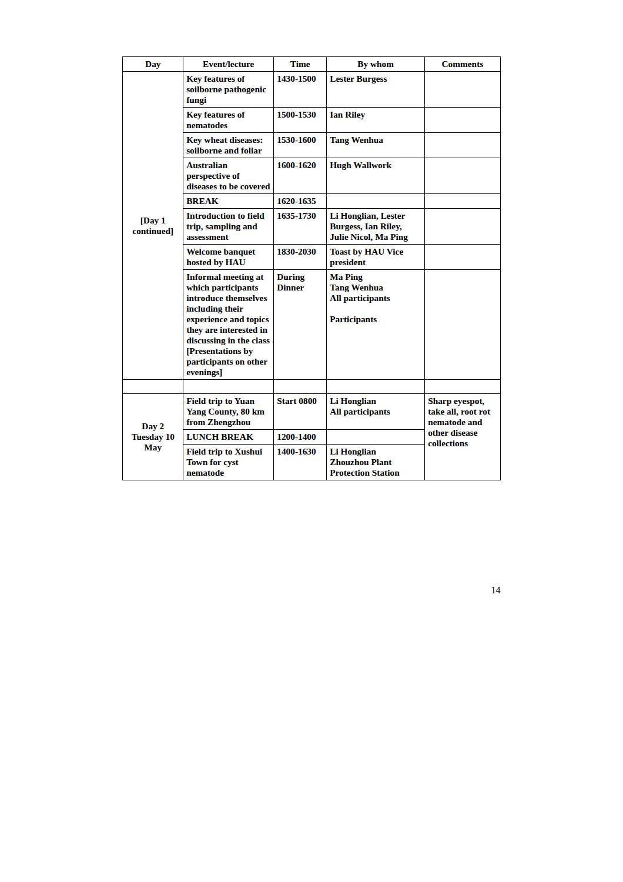| Day | Event/lecture | Time | By whom | Comments |
| --- | --- | --- | --- | --- |
| [Day 1 continued] | Key features of soilborne pathogenic fungi | 1430-1500 | Lester Burgess | |
| Key features of nematodes | 1500-1530 | Ian Riley | |
| Key wheat diseases: soilborne and foliar | 1530-1600 | Tang Wenhua | |
| Australian perspective of diseases to be covered | 1600-1620 | Hugh Wallwork | |
| BREAK | 1620-1635 | | |
| Introduction to field trip, sampling and assessment | 1635-1730 | Li Honglian, Lester Burgess, Ian Riley, Julie Nicol, Ma Ping | |
| Welcome banquet hosted by HAU | 1830-2030 | Toast by HAU Vice president | |
| Informal meeting at which participants introduce themselves including their experience and topics they are interested in discussing in the class [Presentations by participants on other evenings] | During Dinner | Ma Ping Tang Wenhua All participants Participants | |
| Day 2 Tuesday 10 May | Field trip to Yuan Yang County, 80 km from Zhengzhou | Start 0800 | Li Honglian All participants | Sharp eyespot, take all, root rot nematode and other disease collections |
| LUNCH BREAK | 1200-1400 | |
| Field trip to Xushui Town for cyst nematode | 1400-1630 | Li Honglian Zhouzhou Plant Protection Station |
14